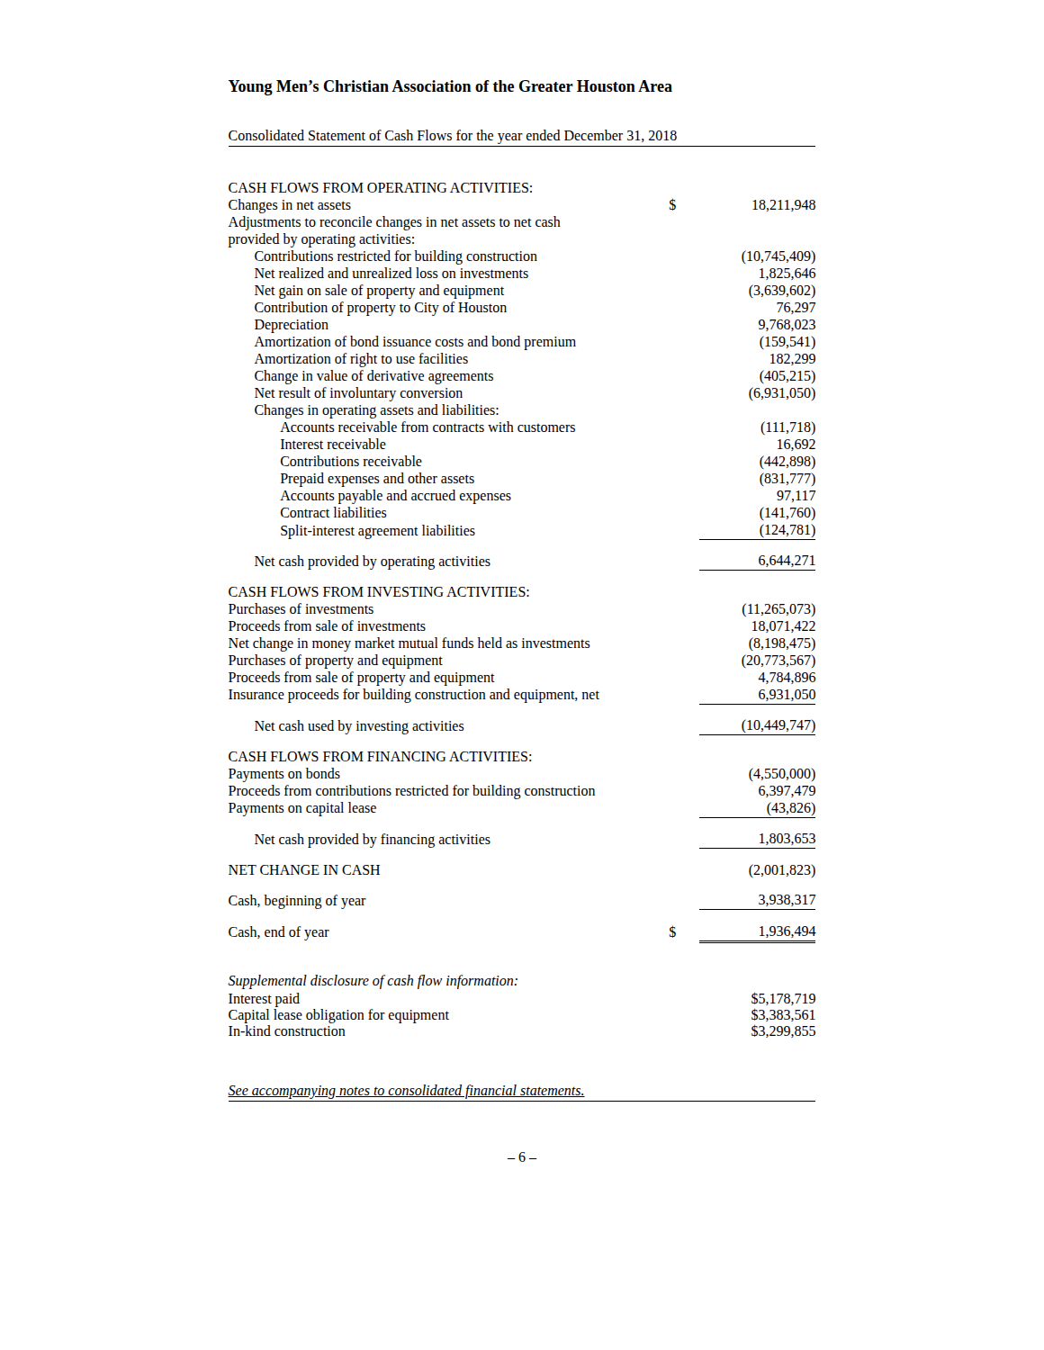Young Men’s Christian Association of the Greater Houston Area
Consolidated Statement of Cash Flows for the year ended December 31, 2018
| CASH FLOWS FROM OPERATING ACTIVITIES: | | |
| Changes in net assets | $ | 18,211,948 |
| Adjustments to reconcile changes in net assets to net cash | | |
| provided by operating activities: | | |
| Contributions restricted for building construction | | (10,745,409) |
| Net realized and unrealized loss on investments | | 1,825,646 |
| Net gain on sale of property and equipment | | (3,639,602) |
| Contribution of property to City of Houston | | 76,297 |
| Depreciation | | 9,768,023 |
| Amortization of bond issuance costs and bond premium | | (159,541) |
| Amortization of right to use facilities | | 182,299 |
| Change in value of derivative agreements | | (405,215) |
| Net result of involuntary conversion | | (6,931,050) |
| Changes in operating assets and liabilities: | | |
| Accounts receivable from contracts with customers | | (111,718) |
| Interest receivable | | 16,692 |
| Contributions receivable | | (442,898) |
| Prepaid expenses and other assets | | (831,777) |
| Accounts payable and accrued expenses | | 97,117 |
| Contract liabilities | | (141,760) |
| Split-interest agreement liabilities | | (124,781) |
| Net cash provided by operating activities | | 6,644,271 |
| CASH FLOWS FROM INVESTING ACTIVITIES: | | |
| Purchases of investments | | (11,265,073) |
| Proceeds from sale of investments | | 18,071,422 |
| Net change in money market mutual funds held as investments | | (8,198,475) |
| Purchases of property and equipment | | (20,773,567) |
| Proceeds from sale of property and equipment | | 4,784,896 |
| Insurance proceeds for building construction and equipment, net | | 6,931,050 |
| Net cash used by investing activities | | (10,449,747) |
| CASH FLOWS FROM FINANCING ACTIVITIES: | | |
| Payments on bonds | | (4,550,000) |
| Proceeds from contributions restricted for building construction | | 6,397,479 |
| Payments on capital lease | | (43,826) |
| Net cash provided by financing activities | | 1,803,653 |
| NET CHANGE IN CASH | | (2,001,823) |
| Cash, beginning of year | | 3,938,317 |
| Cash, end of year | $ | 1,936,494 |
Supplemental disclosure of cash flow information:
| Interest paid | $5,178,719 |
| Capital lease obligation for equipment | $3,383,561 |
| In-kind construction | $3,299,855 |
See accompanying notes to consolidated financial statements.
– 6 –